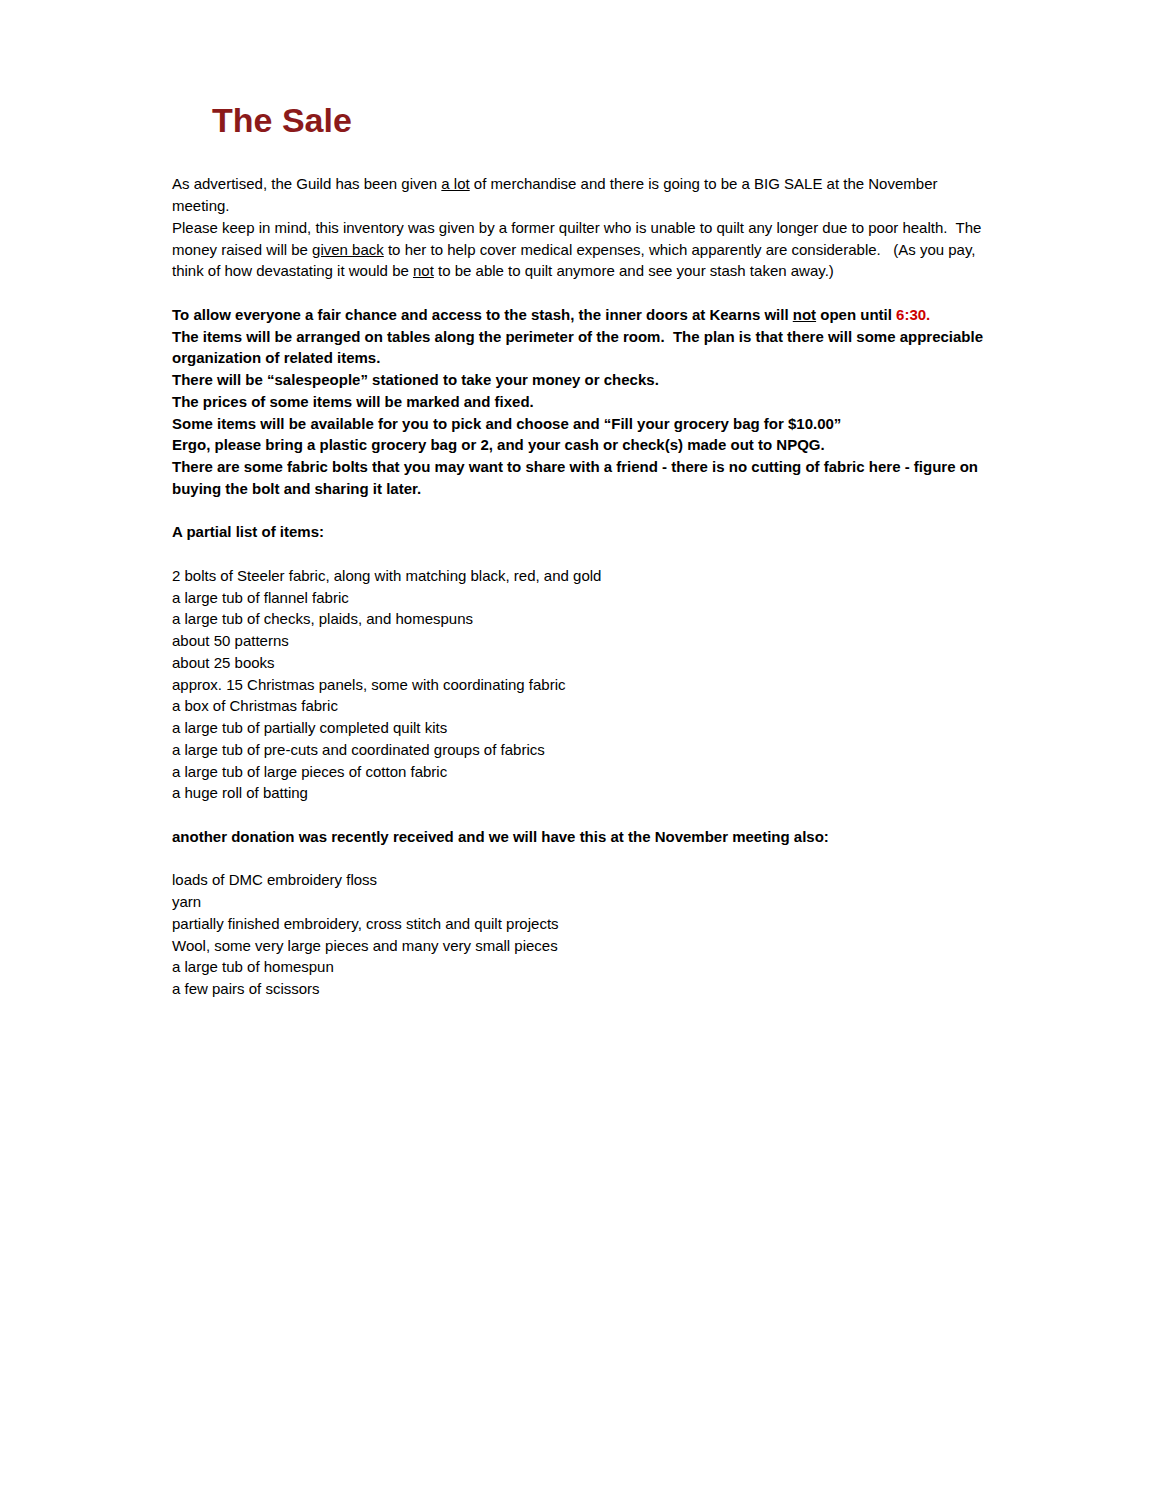The Sale
As advertised, the Guild has been given a lot of merchandise and there is going to be a BIG SALE at the November meeting.
Please keep in mind, this inventory was given by a former quilter who is unable to quilt any longer due to poor health. The money raised will be given back to her to help cover medical expenses, which apparently are considerable. (As you pay, think of how devastating it would be not to be able to quilt anymore and see your stash taken away.)
To allow everyone a fair chance and access to the stash, the inner doors at Kearns will not open until 6:30.
The items will be arranged on tables along the perimeter of the room. The plan is that there will some appreciable organization of related items.
There will be “salespeople” stationed to take your money or checks.
The prices of some items will be marked and fixed.
Some items will be available for you to pick and choose and “Fill your grocery bag for $10.00”
Ergo, please bring a plastic grocery bag or 2, and your cash or check(s) made out to NPQG.
There are some fabric bolts that you may want to share with a friend - there is no cutting of fabric here - figure on buying the bolt and sharing it later.
A partial list of items:
2 bolts of Steeler fabric, along with matching black, red, and gold
a large tub of flannel fabric
a large tub of checks, plaids, and homespuns
about 50 patterns
about 25 books
approx. 15 Christmas panels, some with coordinating fabric
a box of Christmas fabric
a large tub of partially completed quilt kits
a large tub of pre-cuts and coordinated groups of fabrics
a large tub of large pieces of cotton fabric
a huge roll of batting
another donation was recently received and we will have this at the November meeting also:
loads of DMC embroidery floss
yarn
partially finished embroidery, cross stitch and quilt projects
Wool, some very large pieces and many very small pieces
a large tub of homespun
a few pairs of scissors